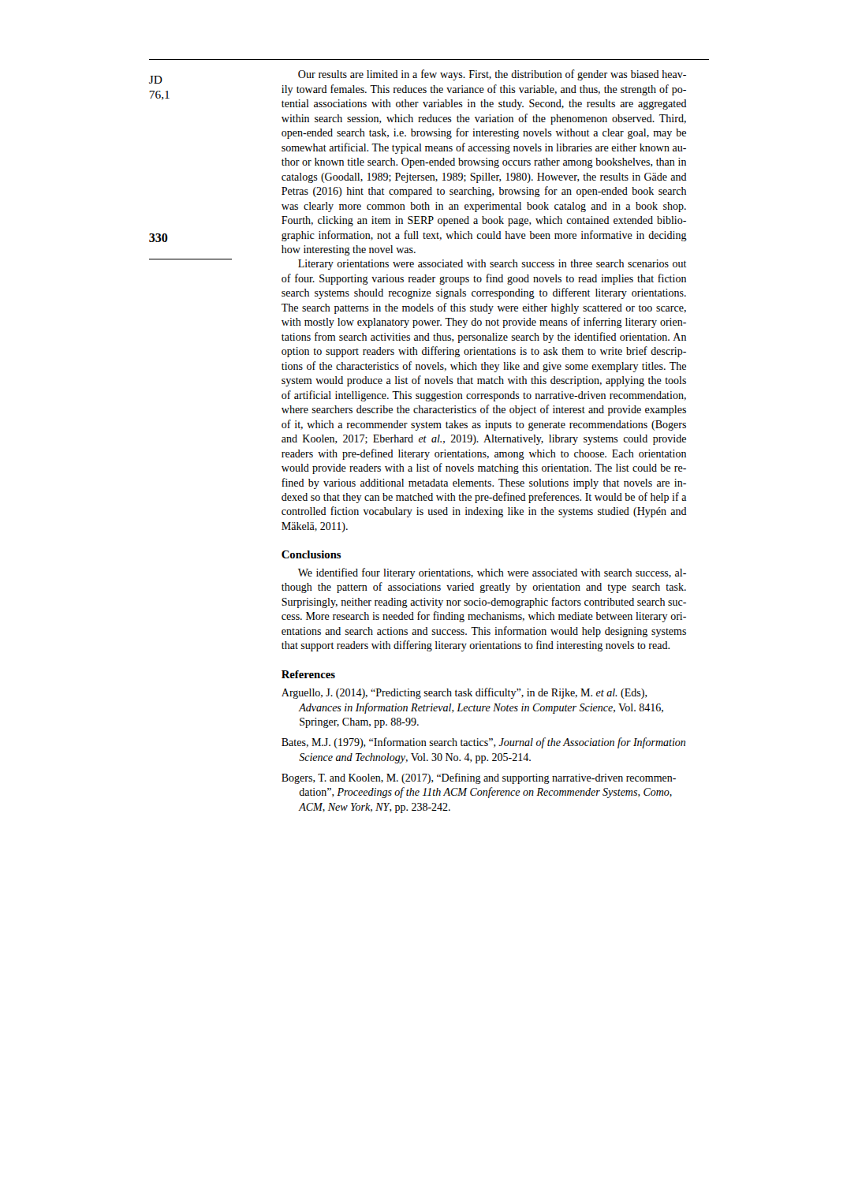JD
76,1
330
Our results are limited in a few ways. First, the distribution of gender was biased heavily toward females. This reduces the variance of this variable, and thus, the strength of potential associations with other variables in the study. Second, the results are aggregated within search session, which reduces the variation of the phenomenon observed. Third, open-ended search task, i.e. browsing for interesting novels without a clear goal, may be somewhat artificial. The typical means of accessing novels in libraries are either known author or known title search. Open-ended browsing occurs rather among bookshelves, than in catalogs (Goodall, 1989; Pejtersen, 1989; Spiller, 1980). However, the results in Gäde and Petras (2016) hint that compared to searching, browsing for an open-ended book search was clearly more common both in an experimental book catalog and in a book shop. Fourth, clicking an item in SERP opened a book page, which contained extended bibliographic information, not a full text, which could have been more informative in deciding how interesting the novel was.
Literary orientations were associated with search success in three search scenarios out of four. Supporting various reader groups to find good novels to read implies that fiction search systems should recognize signals corresponding to different literary orientations. The search patterns in the models of this study were either highly scattered or too scarce, with mostly low explanatory power. They do not provide means of inferring literary orientations from search activities and thus, personalize search by the identified orientation. An option to support readers with differing orientations is to ask them to write brief descriptions of the characteristics of novels, which they like and give some exemplary titles. The system would produce a list of novels that match with this description, applying the tools of artificial intelligence. This suggestion corresponds to narrative-driven recommendation, where searchers describe the characteristics of the object of interest and provide examples of it, which a recommender system takes as inputs to generate recommendations (Bogers and Koolen, 2017; Eberhard et al., 2019). Alternatively, library systems could provide readers with pre-defined literary orientations, among which to choose. Each orientation would provide readers with a list of novels matching this orientation. The list could be refined by various additional metadata elements. These solutions imply that novels are indexed so that they can be matched with the pre-defined preferences. It would be of help if a controlled fiction vocabulary is used in indexing like in the systems studied (Hypén and Mäkelä, 2011).
Conclusions
We identified four literary orientations, which were associated with search success, although the pattern of associations varied greatly by orientation and type search task. Surprisingly, neither reading activity nor socio-demographic factors contributed search success. More research is needed for finding mechanisms, which mediate between literary orientations and search actions and success. This information would help designing systems that support readers with differing literary orientations to find interesting novels to read.
References
Arguello, J. (2014), “Predicting search task difficulty”, in de Rijke, M. et al. (Eds), Advances in Information Retrieval, Lecture Notes in Computer Science, Vol. 8416, Springer, Cham, pp. 88-99.
Bates, M.J. (1979), “Information search tactics”, Journal of the Association for Information Science and Technology, Vol. 30 No. 4, pp. 205-214.
Bogers, T. and Koolen, M. (2017), “Defining and supporting narrative-driven recommendation”, Proceedings of the 11th ACM Conference on Recommender Systems, Como, ACM, New York, NY, pp. 238-242.